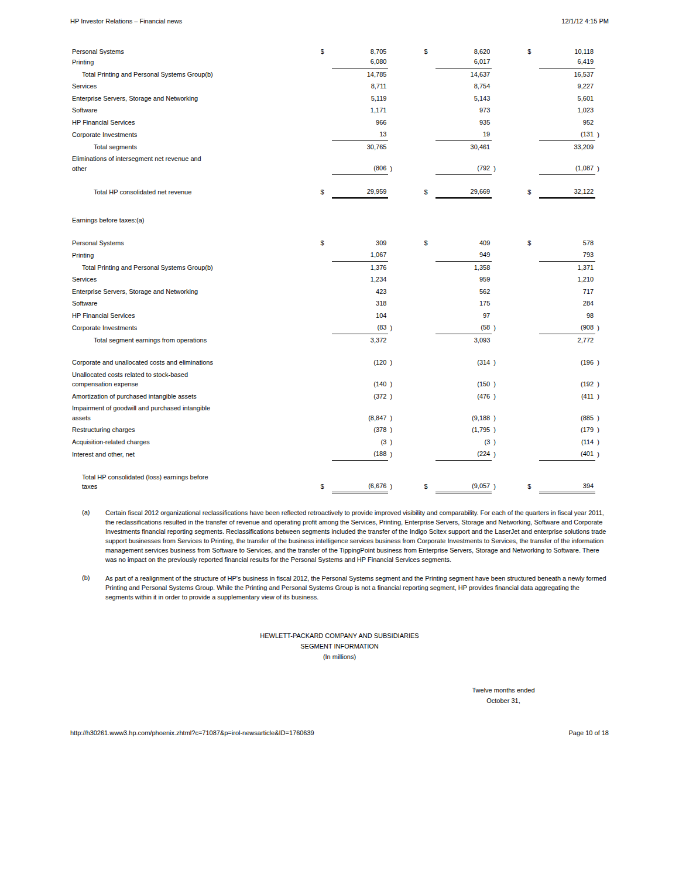HP Investor Relations – Financial news
12/1/12 4:15 PM
| Personal Systems | $ | 8,705 | | | $ | 8,620 | | | $ | 10,118 | |
| Printing | | 6,080 | | | | 6,017 | | | | 6,419 | |
| Total Printing and Personal Systems Group(b) | | 14,785 | | | | 14,637 | | | | 16,537 | |
| Services | | 8,711 | | | | 8,754 | | | | 9,227 | |
| Enterprise Servers, Storage and Networking | | 5,119 | | | | 5,143 | | | | 5,601 | |
| Software | | 1,171 | | | | 973 | | | | 1,023 | |
| HP Financial Services | | 966 | | | | 935 | | | | 952 | |
| Corporate Investments | | 13 | | | | 19 | | | | (131 | ) |
| Total segments | | 30,765 | | | | 30,461 | | | | 33,209 | |
| Eliminations of intersegment net revenue and other | | (806 | ) | | | (792 | ) | | | (1,087 | ) |
| Total HP consolidated net revenue | $ | 29,959 | | | $ | 29,669 | | | $ | 32,122 | |
| Earnings before taxes:(a) | |
| Personal Systems | $ | 309 | | | $ | 409 | | | $ | 578 | |
| Printing | | 1,067 | | | | 949 | | | | 793 | |
| Total Printing and Personal Systems Group(b) | | 1,376 | | | | 1,358 | | | | 1,371 | |
| Services | | 1,234 | | | | 959 | | | | 1,210 | |
| Enterprise Servers, Storage and Networking | | 423 | | | | 562 | | | | 717 | |
| Software | | 318 | | | | 175 | | | | 284 | |
| HP Financial Services | | 104 | | | | 97 | | | | 98 | |
| Corporate Investments | | (83 | ) | | | (58 | ) | | | (908 | ) |
| Total segment earnings from operations | | 3,372 | | | | 3,093 | | | | 2,772 | |
| Corporate and unallocated costs and eliminations | | (120 | ) | | | (314 | ) | | | (196 | ) |
| Unallocated costs related to stock-based compensation expense | | (140 | ) | | | (150 | ) | | | (192 | ) |
| Amortization of purchased intangible assets | | (372 | ) | | | (476 | ) | | | (411 | ) |
| Impairment of goodwill and purchased intangible assets | | (8,847 | ) | | | (9,188 | ) | | | (885 | ) |
| Restructuring charges | | (378 | ) | | | (1,795 | ) | | | (179 | ) |
| Acquisition-related charges | | (3 | ) | | | (3 | ) | | | (114 | ) |
| Interest and other, net | | (188 | ) | | | (224 | ) | | | (401 | ) |
| Total HP consolidated (loss) earnings before taxes | $ | (6,676 | ) | | $ | (9,057 | ) | | $ | 394 | |
(a)
Certain fiscal 2012 organizational reclassifications have been reflected retroactively to provide improved visibility and comparability. For each of the quarters in fiscal year 2011, the reclassifications resulted in the transfer of revenue and operating profit among the Services, Printing, Enterprise Servers, Storage and Networking, Software and Corporate Investments financial reporting segments. Reclassifications between segments included the transfer of the Indigo Scitex support and the LaserJet and enterprise solutions trade support businesses from Services to Printing, the transfer of the business intelligence services business from Corporate Investments to Services, the transfer of the information management services business from Software to Services, and the transfer of the TippingPoint business from Enterprise Servers, Storage and Networking to Software. There was no impact on the previously reported financial results for the Personal Systems and HP Financial Services segments.
(b)
As part of a realignment of the structure of HP's business in fiscal 2012, the Personal Systems segment and the Printing segment have been structured beneath a newly formed Printing and Personal Systems Group. While the Printing and Personal Systems Group is not a financial reporting segment, HP provides financial data aggregating the segments within it in order to provide a supplementary view of its business.
HEWLETT-PACKARD COMPANY AND SUBSIDIARIES
SEGMENT INFORMATION
(In millions)
Twelve months ended
October 31,
http://h30261.www3.hp.com/phoenix.zhtml?c=71087&p=irol-newsarticle&ID=1760639
Page 10 of 18